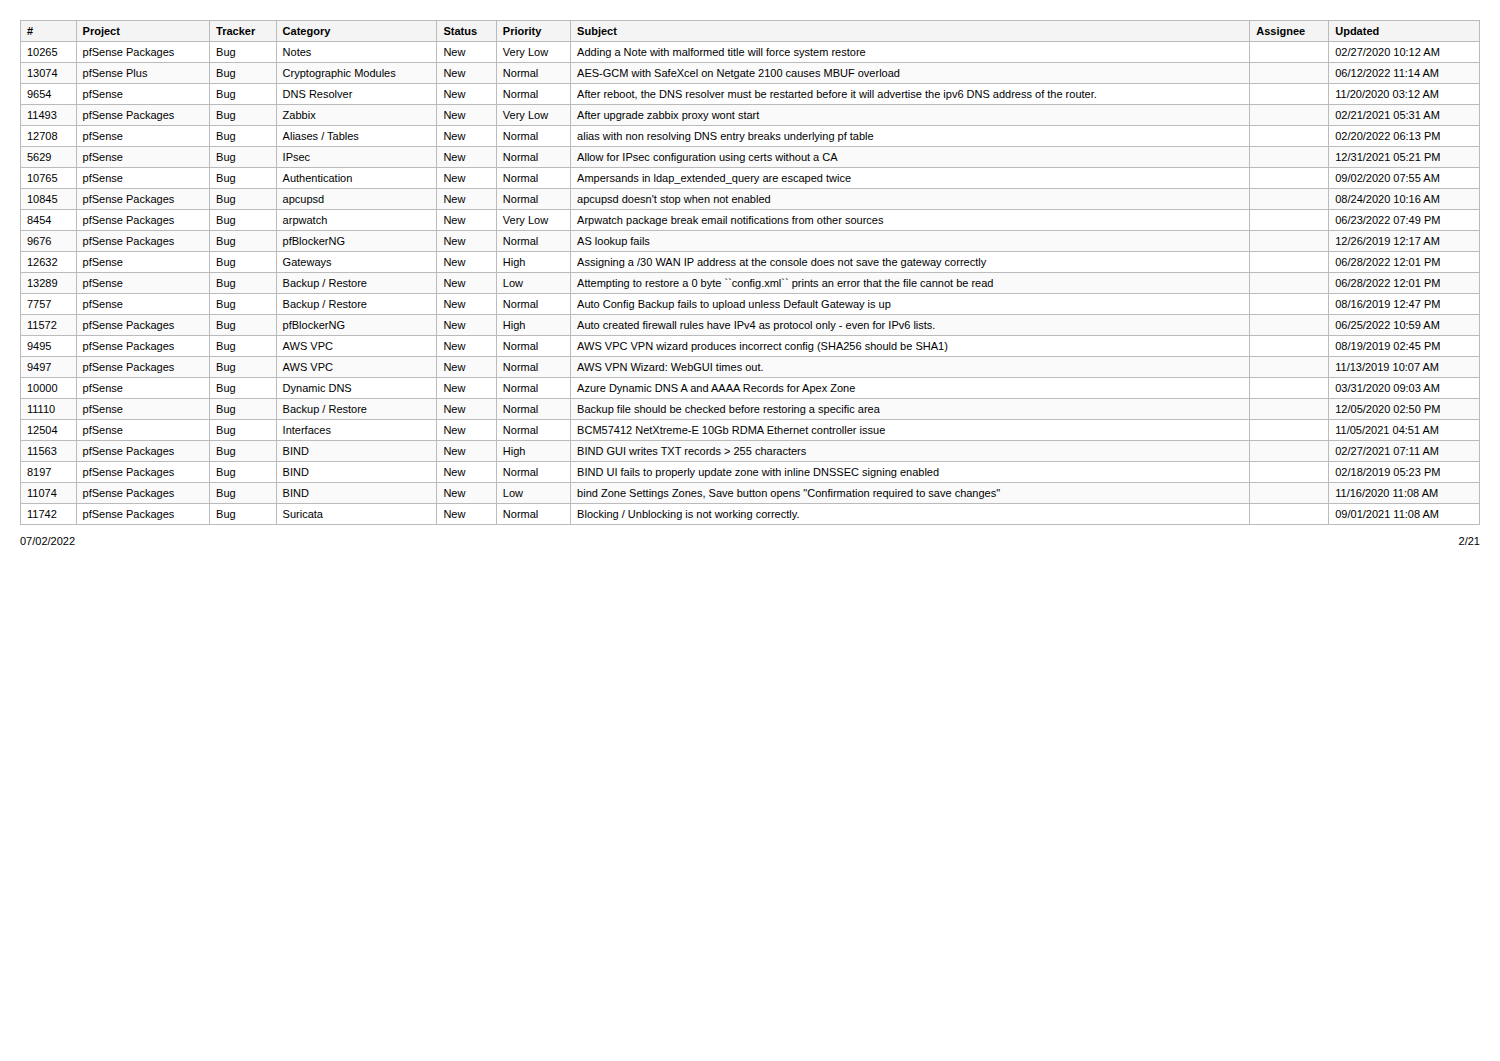| # | Project | Tracker | Category | Status | Priority | Subject | Assignee | Updated |
| --- | --- | --- | --- | --- | --- | --- | --- | --- |
| 10265 | pfSense Packages | Bug | Notes | New | Very Low | Adding a Note with malformed title will force system restore | | 02/27/2020 10:12 AM |
| 13074 | pfSense Plus | Bug | Cryptographic Modules | New | Normal | AES-GCM with SafeXcel on Netgate 2100 causes MBUF overload | | 06/12/2022 11:14 AM |
| 9654 | pfSense | Bug | DNS Resolver | New | Normal | After reboot, the DNS resolver must be restarted before it will advertise the ipv6 DNS address of the router. | | 11/20/2020 03:12 AM |
| 11493 | pfSense Packages | Bug | Zabbix | New | Very Low | After upgrade zabbix proxy wont start | | 02/21/2021 05:31 AM |
| 12708 | pfSense | Bug | Aliases / Tables | New | Normal | alias with non resolving DNS entry breaks underlying pf table | | 02/20/2022 06:13 PM |
| 5629 | pfSense | Bug | IPsec | New | Normal | Allow for IPsec configuration using certs without a CA | | 12/31/2021 05:21 PM |
| 10765 | pfSense | Bug | Authentication | New | Normal | Ampersands in ldap_extended_query are escaped twice | | 09/02/2020 07:55 AM |
| 10845 | pfSense Packages | Bug | apcupsd | New | Normal | apcupsd doesn't stop when not enabled | | 08/24/2020 10:16 AM |
| 8454 | pfSense Packages | Bug | arpwatch | New | Very Low | Arpwatch package break email notifications from other sources | | 06/23/2022 07:49 PM |
| 9676 | pfSense Packages | Bug | pfBlockerNG | New | Normal | AS lookup fails | | 12/26/2019 12:17 AM |
| 12632 | pfSense | Bug | Gateways | New | High | Assigning a /30 WAN IP address at the console does not save the gateway correctly | | 06/28/2022 12:01 PM |
| 13289 | pfSense | Bug | Backup / Restore | New | Low | Attempting to restore a 0 byte ``config.xml`` prints an error that the file cannot be read | | 06/28/2022 12:01 PM |
| 7757 | pfSense | Bug | Backup / Restore | New | Normal | Auto Config Backup fails to upload unless Default Gateway is up | | 08/16/2019 12:47 PM |
| 11572 | pfSense Packages | Bug | pfBlockerNG | New | High | Auto created firewall rules have IPv4 as protocol only - even for IPv6 lists. | | 06/25/2022 10:59 AM |
| 9495 | pfSense Packages | Bug | AWS VPC | New | Normal | AWS VPC VPN wizard produces incorrect config (SHA256 should be SHA1) | | 08/19/2019 02:45 PM |
| 9497 | pfSense Packages | Bug | AWS VPC | New | Normal | AWS VPN Wizard: WebGUI times out. | | 11/13/2019 10:07 AM |
| 10000 | pfSense | Bug | Dynamic DNS | New | Normal | Azure Dynamic DNS A and AAAA Records for Apex Zone | | 03/31/2020 09:03 AM |
| 11110 | pfSense | Bug | Backup / Restore | New | Normal | Backup file should be checked before restoring a specific area | | 12/05/2020 02:50 PM |
| 12504 | pfSense | Bug | Interfaces | New | Normal | BCM57412 NetXtreme-E 10Gb RDMA Ethernet controller issue | | 11/05/2021 04:51 AM |
| 11563 | pfSense Packages | Bug | BIND | New | High | BIND GUI writes TXT records > 255 characters | | 02/27/2021 07:11 AM |
| 8197 | pfSense Packages | Bug | BIND | New | Normal | BIND UI fails to properly update zone with inline DNSSEC signing enabled | | 02/18/2019 05:23 PM |
| 11074 | pfSense Packages | Bug | BIND | New | Low | bind Zone Settings Zones, Save button opens "Confirmation required to save changes" | | 11/16/2020 11:08 AM |
| 11742 | pfSense Packages | Bug | Suricata | New | Normal | Blocking / Unblocking is not working correctly. | | 09/01/2021 11:08 AM |
07/02/2022 2/21